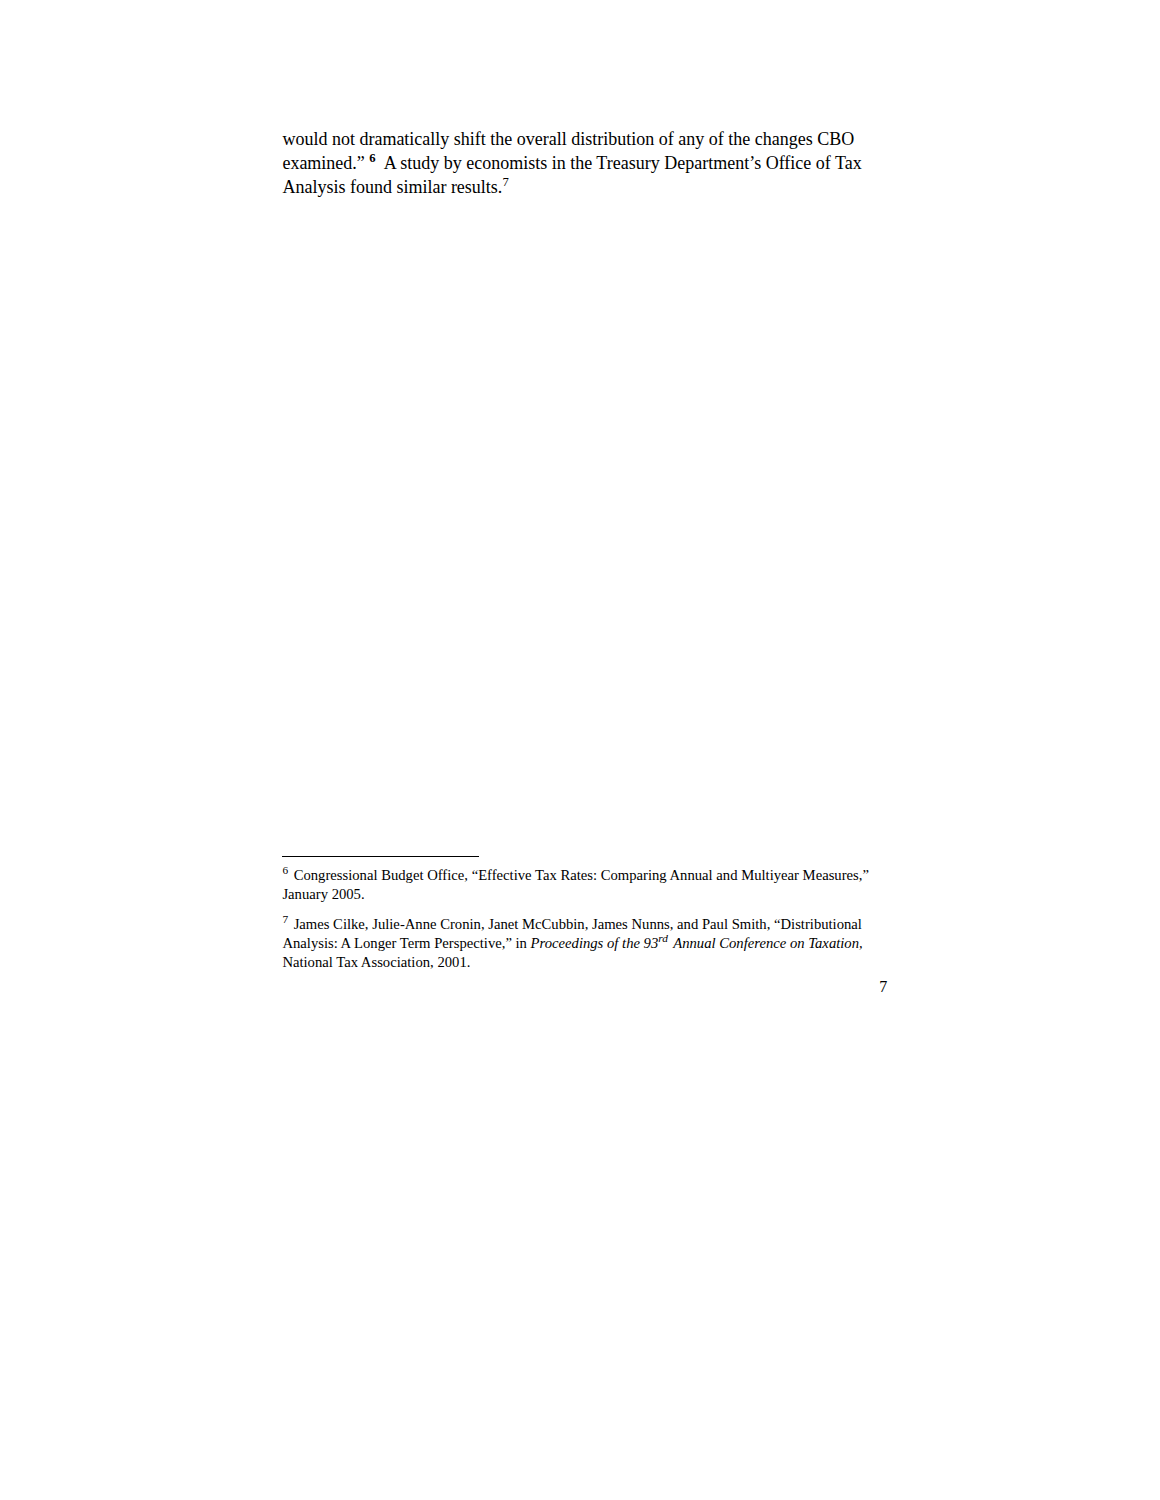would not dramatically shift the overall distribution of any of the changes CBO examined.” 6 A study by economists in the Treasury Department’s Office of Tax Analysis found similar results.7
6 Congressional Budget Office, “Effective Tax Rates: Comparing Annual and Multiyear Measures,” January 2005.
7 James Cilke, Julie-Anne Cronin, Janet McCubbin, James Nunns, and Paul Smith, “Distributional Analysis: A Longer Term Perspective,” in Proceedings of the 93rd Annual Conference on Taxation, National Tax Association, 2001.
7